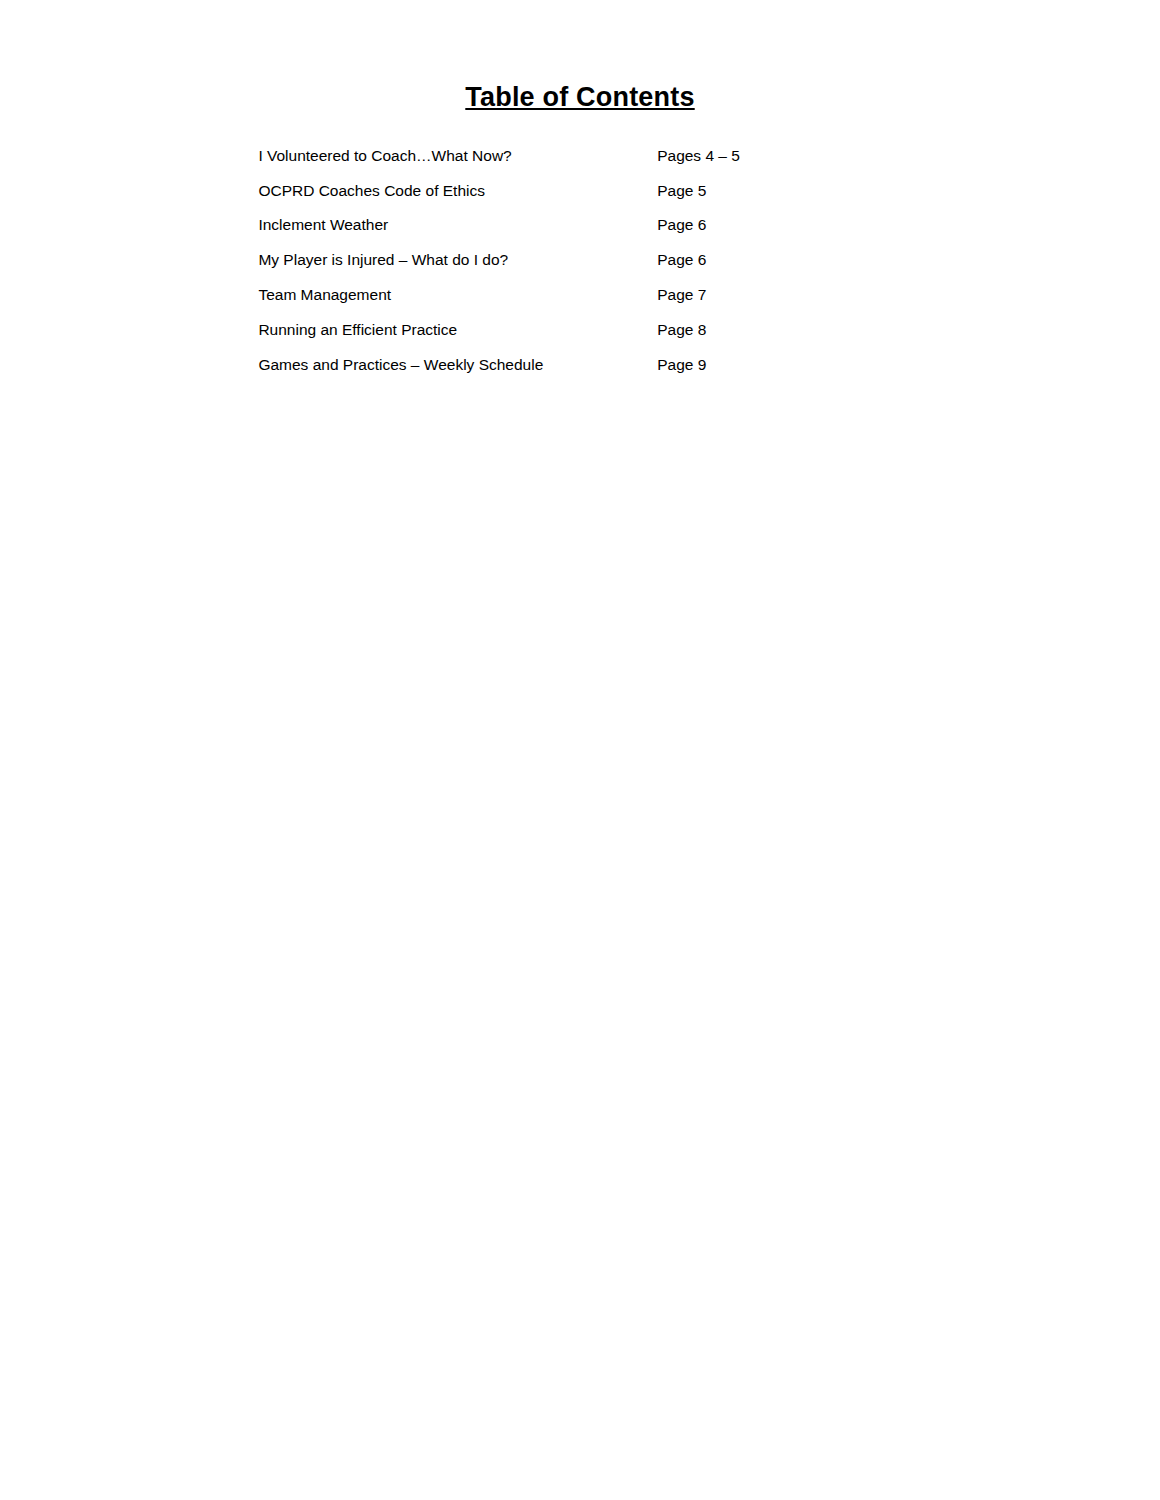Table of Contents
| I Volunteered to Coach…What Now? | Pages 4 – 5 |
| OCPRD Coaches Code of Ethics | Page 5 |
| Inclement Weather | Page 6 |
| My Player is Injured – What do I do? | Page 6 |
| Team Management | Page 7 |
| Running an Efficient Practice | Page 8 |
| Games and Practices – Weekly Schedule | Page 9 |